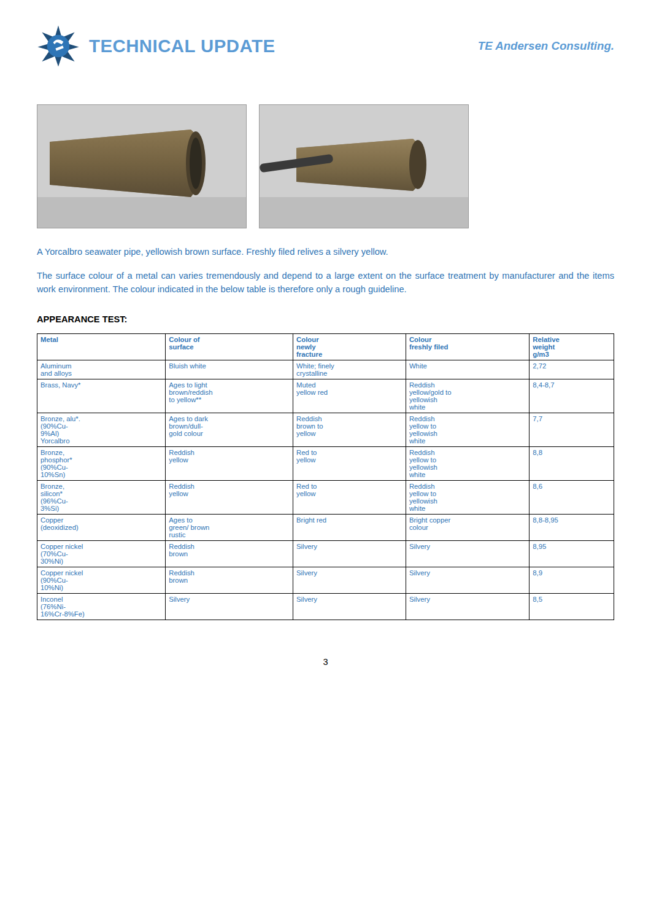TECHNICAL UPDATE
TE Andersen Consulting.
A Yorcalbro seawater pipe, yellowish brown surface. Freshly filed relives a silvery yellow.
The surface colour of a metal can varies tremendously and depend to a large extent on the surface treatment by manufacturer and the items work environment. The colour indicated in the below table is therefore only a rough guideline.
APPEARANCE TEST:
| Metal | Colour of surface | Colour newly fracture | Colour freshly filed | Relative weight g/m3 |
| --- | --- | --- | --- | --- |
| Aluminum and alloys | Bluish white | White; finely crystalline | White | 2,72 |
| Brass, Navy* | Ages to light brown/reddish to yellow** | Muted yellow red | Reddish yellow/gold to yellowish white | 8,4-8,7 |
| Bronze, alu*. (90%Cu- 9%Al) Yorcalbro | Ages to dark brown/dull- gold colour | Reddish brown to yellow | Reddish yellow to yellowish white | 7,7 |
| Bronze, phosphor* (90%Cu- 10%Sn) | Reddish yellow | Red to yellow | Reddish yellow to yellowish white | 8,8 |
| Bronze, silicon* (96%Cu- 3%Si) | Reddish yellow | Red to yellow | Reddish yellow to yellowish white | 8,6 |
| Copper (deoxidized) | Ages to green/ brown rustic | Bright red | Bright copper colour | 8,8-8,95 |
| Copper nickel (70%Cu- 30%Ni) | Reddish brown | Silvery | Silvery | 8,95 |
| Copper nickel (90%Cu- 10%Ni) | Reddish brown | Silvery | Silvery | 8,9 |
| Inconel (76%Ni- 16%Cr-8%Fe) | Silvery | Silvery | Silvery | 8,5 |
3